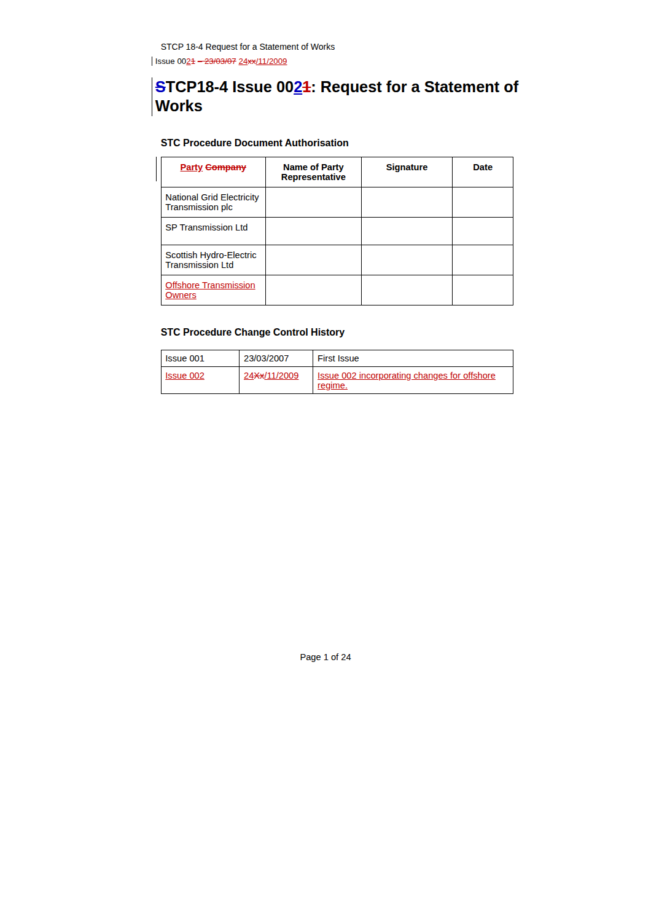STCP 18-4 Request for a Statement of Works
Issue 0021 – 23/03/07 24 xx/11/2009
STCP18-4 Issue 0021: Request for a Statement of Works
STC Procedure Document Authorisation
| Party Company | Name of Party Representative | Signature | Date |
| --- | --- | --- | --- |
| National Grid Electricity Transmission plc | | | |
| SP Transmission Ltd | | | |
| Scottish Hydro-Electric Transmission Ltd | | | |
| Offshore Transmission Owners | | | |
STC Procedure Change Control History
| Issue 001 | 23/03/2007 | First Issue |
| Issue 002 | 24 Xx /11/2009 | Issue 002 incorporating changes for offshore regime. |
Page 1 of 24